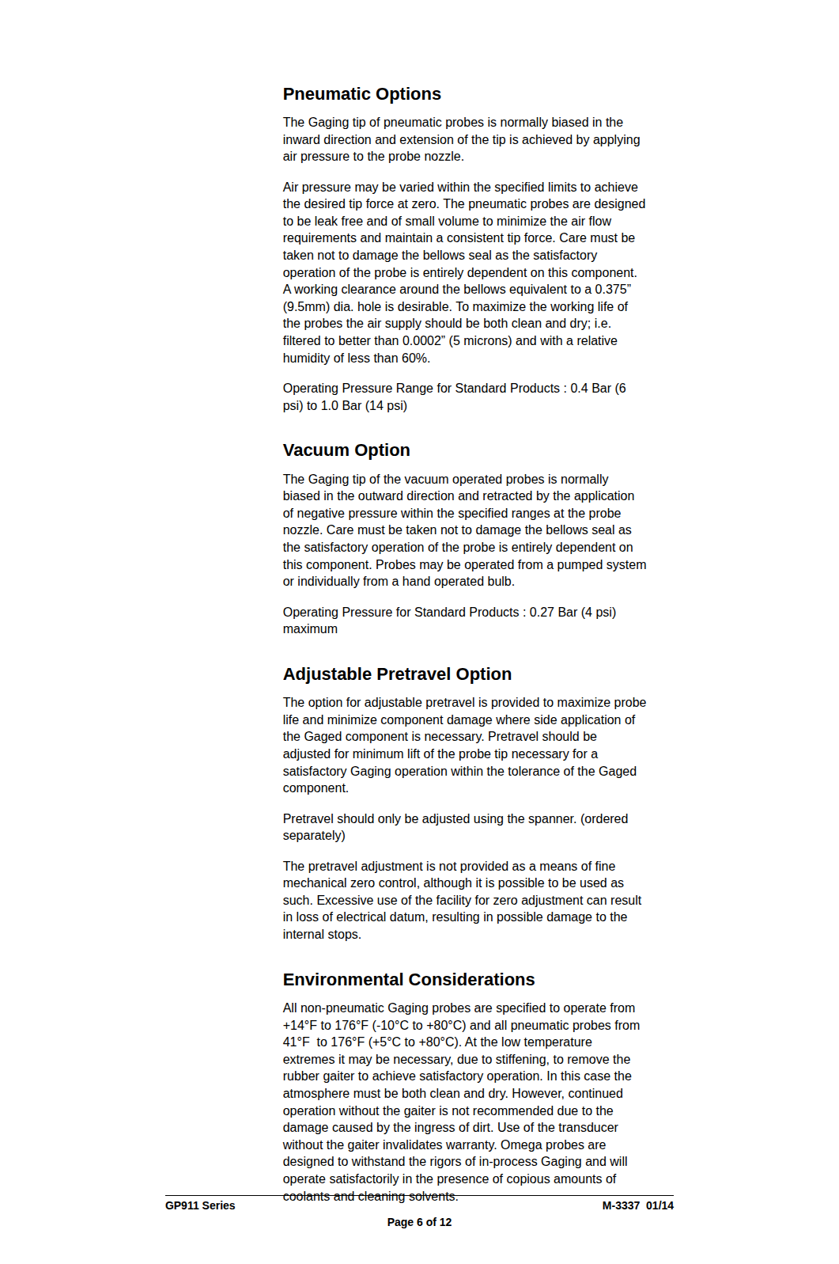Pneumatic Options
The Gaging tip of pneumatic probes is normally biased in the inward direction and extension of the tip is achieved by applying air pressure to the probe nozzle.
Air pressure may be varied within the specified limits to achieve the desired tip force at zero. The pneumatic probes are designed to be leak free and of small volume to minimize the air flow requirements and maintain a consistent tip force. Care must be taken not to damage the bellows seal as the satisfactory operation of the probe is entirely dependent on this component. A working clearance around the bellows equivalent to a 0.375” (9.5mm) dia. hole is desirable. To maximize the working life of the probes the air supply should be both clean and dry; i.e. filtered to better than 0.0002” (5 microns) and with a relative humidity of less than 60%.
Operating Pressure Range for Standard Products : 0.4 Bar (6 psi) to 1.0 Bar (14 psi)
Vacuum Option
The Gaging tip of the vacuum operated probes is normally biased in the outward direction and retracted by the application of negative pressure within the specified ranges at the probe nozzle. Care must be taken not to damage the bellows seal as the satisfactory operation of the probe is entirely dependent on this component. Probes may be operated from a pumped system or individually from a hand operated bulb.
Operating Pressure for Standard Products : 0.27 Bar (4 psi) maximum
Adjustable Pretravel Option
The option for adjustable pretravel is provided to maximize probe life and minimize component damage where side application of the Gaged component is necessary. Pretravel should be adjusted for minimum lift of the probe tip necessary for a satisfactory Gaging operation within the tolerance of the Gaged component.
Pretravel should only be adjusted using the spanner. (ordered separately)
The pretravel adjustment is not provided as a means of fine mechanical zero control, although it is possible to be used as such. Excessive use of the facility for zero adjustment can result in loss of electrical datum, resulting in possible damage to the internal stops.
Environmental Considerations
All non-pneumatic Gaging probes are specified to operate from +14°F to 176°F (-10°C to +80°C) and all pneumatic probes from 41°F to 176°F (+5°C to +80°C). At the low temperature extremes it may be necessary, due to stiffening, to remove the rubber gaiter to achieve satisfactory operation. In this case the atmosphere must be both clean and dry. However, continued operation without the gaiter is not recommended due to the damage caused by the ingress of dirt. Use of the transducer without the gaiter invalidates warranty. Omega probes are designed to withstand the rigors of in-process Gaging and will operate satisfactorily in the presence of copious amounts of coolants and cleaning solvents.
GP911 Series M-3337 01/14
Page 6 of 12